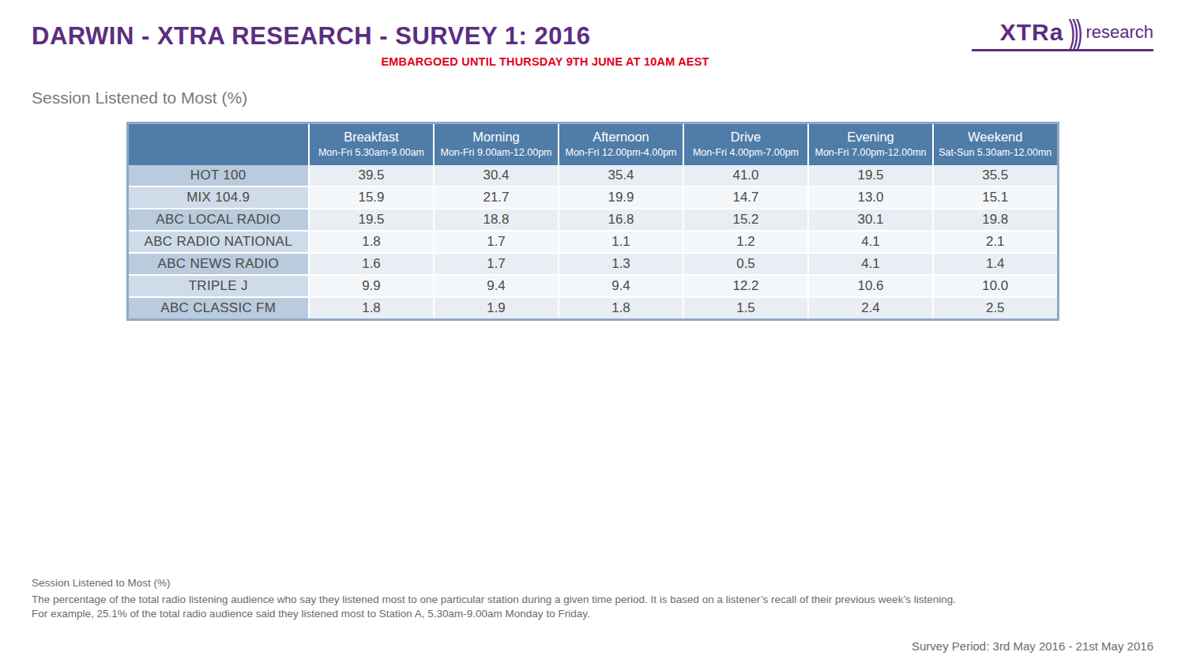XTRa))) research
Darwin - Xtra Research - Survey 1: 2016
EMBARGOED UNTIL THURSDAY 9TH JUNE AT 10AM AEST
Session Listened to Most (%)
| | Breakfast Mon-Fri 5.30am-9.00am | Morning Mon-Fri 9.00am-12.00pm | Afternoon Mon-Fri 12.00pm-4.00pm | Drive Mon-Fri 4.00pm-7.00pm | Evening Mon-Fri 7.00pm-12.00mn | Weekend Sat-Sun 5.30am-12.00mn |
| --- | --- | --- | --- | --- | --- | --- |
| HOT 100 | 39.5 | 30.4 | 35.4 | 41.0 | 19.5 | 35.5 |
| MIX 104.9 | 15.9 | 21.7 | 19.9 | 14.7 | 13.0 | 15.1 |
| ABC LOCAL RADIO | 19.5 | 18.8 | 16.8 | 15.2 | 30.1 | 19.8 |
| ABC RADIO NATIONAL | 1.8 | 1.7 | 1.1 | 1.2 | 4.1 | 2.1 |
| ABC NEWS RADIO | 1.6 | 1.7 | 1.3 | 0.5 | 4.1 | 1.4 |
| TRIPLE J | 9.9 | 9.4 | 9.4 | 12.2 | 10.6 | 10.0 |
| ABC CLASSIC FM | 1.8 | 1.9 | 1.8 | 1.5 | 2.4 | 2.5 |
Session Listened to Most (%)
The percentage of the total radio listening audience who say they listened most to one particular station during a given time period. It is based on a listener’s recall of their previous week’s listening.
For example, 25.1% of the total radio audience said they listened most to Station A, 5.30am-9.00am Monday to Friday.
Survey Period: 3rd May 2016 - 21st May 2016